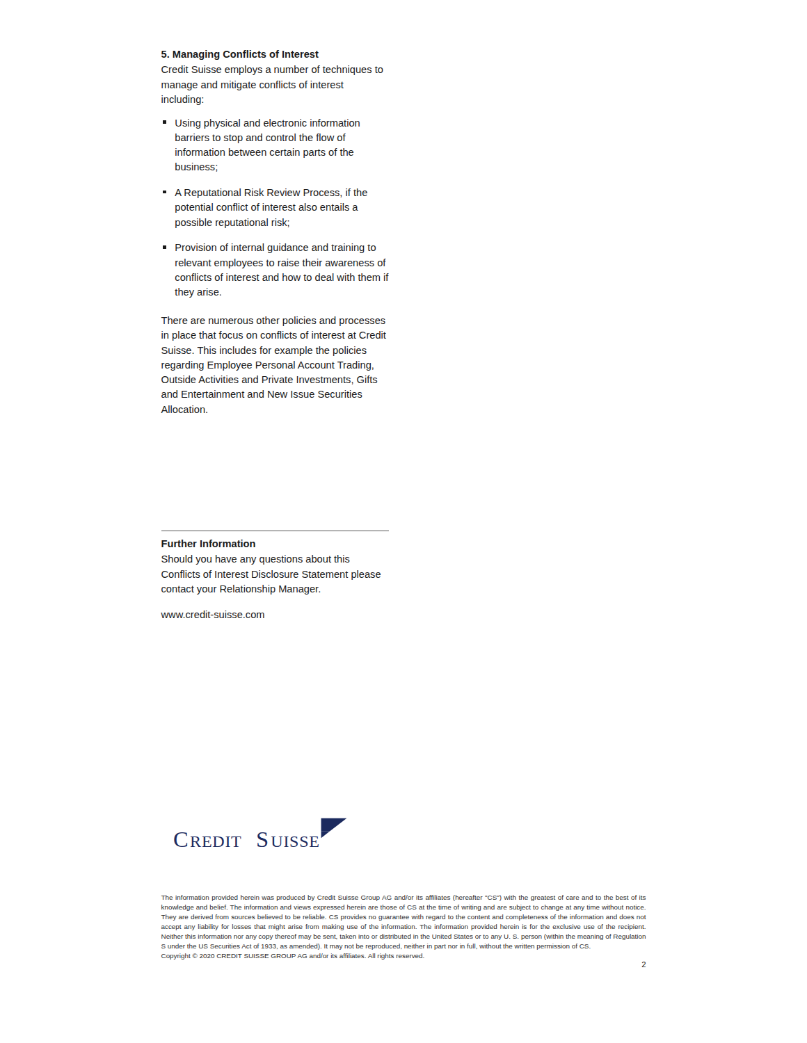5. Managing Conflicts of Interest
Credit Suisse employs a number of techniques to manage and mitigate conflicts of interest including:
Using physical and electronic information barriers to stop and control the flow of information between certain parts of the business;
A Reputational Risk Review Process, if the potential conflict of interest also entails a possible reputational risk;
Provision of internal guidance and training to relevant employees to raise their awareness of conflicts of interest and how to deal with them if they arise.
There are numerous other policies and processes in place that focus on conflicts of interest at Credit Suisse. This includes for example the policies regarding Employee Personal Account Trading, Outside Activities and Private Investments, Gifts and Entertainment and New Issue Securities Allocation.
Further Information
Should you have any questions about this Conflicts of Interest Disclosure Statement please contact your Relationship Manager.
www.credit-suisse.com
C REDIT S UISSE
The information provided herein was produced by Credit Suisse Group AG and/or its affiliates (hereafter "CS") with the greatest of care and to the best of its knowledge and belief. The information and views expressed herein are those of CS at the time of writing and are subject to change at any time without notice. They are derived from sources believed to be reliable. CS provides no guarantee with regard to the content and completeness of the information and does not accept any liability for losses that might arise from making use of the information. The information provided herein is for the exclusive use of the recipient. Neither this information nor any copy thereof may be sent, taken into or distributed in the United States or to any U. S. person (within the meaning of Regulation S under the US Securities Act of 1933, as amended). It may not be reproduced, neither in part nor in full, without the written permission of CS.
Copyright © 2020 CREDIT SUISSE GROUP AG and/or its affiliates. All rights reserved.
2